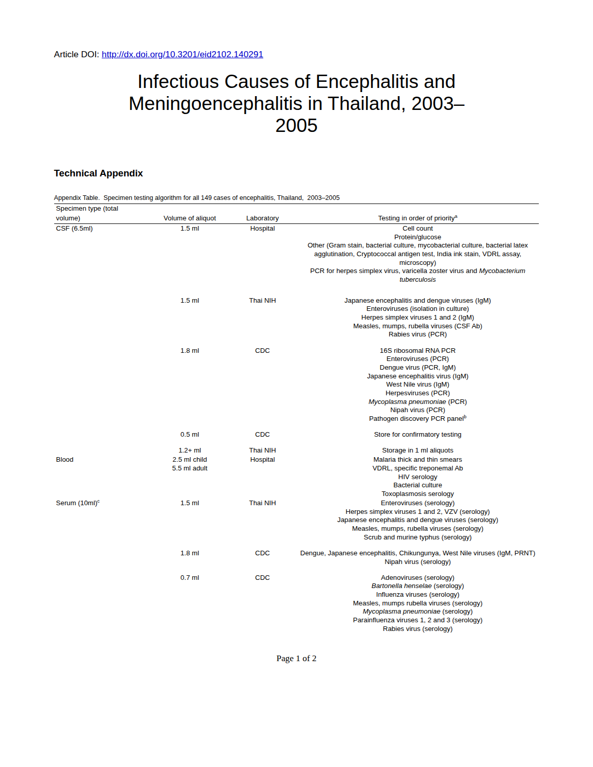Article DOI: http://dx.doi.org/10.3201/eid2102.140291
Infectious Causes of Encephalitis and
Meningoencephalitis in Thailand, 2003–
2005
Technical Appendix
Appendix Table. Specimen testing algorithm for all 149 cases of encephalitis, Thailand, 2003–2005
| Specimen type (total | | | |
| --- | --- | --- | --- |
| volume) | Volume of aliquot | Laboratory | Testing in order of priority a |
| CSF (6.5ml) | 1.5 ml | Hospital | Cell count Protein/glucose Other (Gram stain, bacterial culture, mycobacterial culture, bacterial latex agglutination, Cryptococcal antigen test, India ink stain, VDRL assay, microscopy) PCR for herpes simplex virus, varicella zoster virus and Mycobacterium tuberculosis |
| | 1.5 ml | Thai NIH | Japanese encephalitis and dengue viruses (IgM) Enteroviruses (isolation in culture) Herpes simplex viruses 1 and 2 (IgM) Measles, mumps, rubella viruses (CSF Ab) Rabies virus (PCR) |
| | 1.8 ml | CDC | 16S ribosomal RNA PCR Enteroviruses (PCR) Dengue virus (PCR, IgM) Japanese encephalitis virus (IgM) West Nile virus (IgM) Herpesviruses (PCR) Mycoplasma pneumoniae (PCR) Nipah virus (PCR) Pathogen discovery PCR panel b |
| | 0.5 ml | CDC | Store for confirmatory testing |
| | 1.2+ ml | Thai NIH | Storage in 1 ml aliquots |
| Blood | 2.5 ml child 5.5 ml adult | Hospital | Malaria thick and thin smears VDRL, specific treponemal Ab HIV serology Bacterial culture Toxoplasmosis serology |
| Serum (10ml) c | 1.5 ml | Thai NIH | Enteroviruses (serology) Herpes simplex viruses 1 and 2, VZV (serology) Japanese encephalitis and dengue viruses (serology) Measles, mumps, rubella viruses (serology) Scrub and murine typhus (serology) |
| | 1.8 ml | CDC | Dengue, Japanese encephalitis, Chikungunya, West Nile viruses (IgM, PRNT) Nipah virus (serology) |
| | 0.7 ml | CDC | Adenoviruses (serology) Bartonella henselae (serology) Influenza viruses (serology) Measles, mumps rubella viruses (serology) Mycoplasma pneumoniae (serology) Parainfluenza viruses 1, 2 and 3 (serology) Rabies virus (serology) |
Page 1 of 2